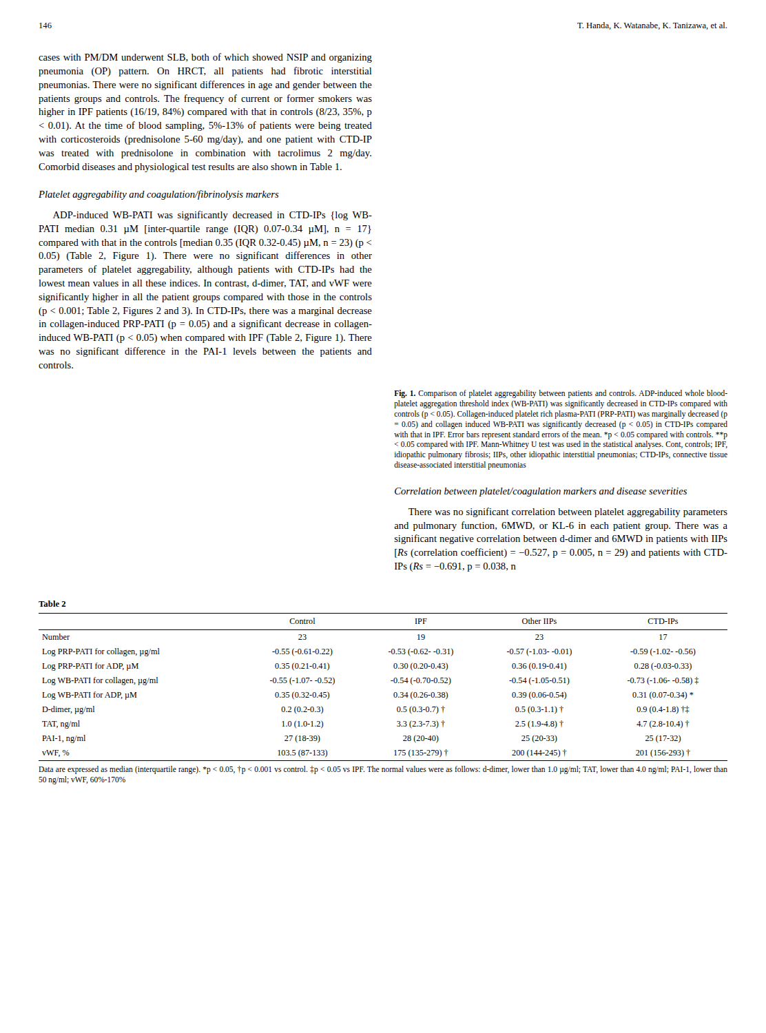146 T. Handa, K. Watanabe, K. Tanizawa, et al.
cases with PM/DM underwent SLB, both of which showed NSIP and organizing pneumonia (OP) pattern. On HRCT, all patients had fibrotic interstitial pneumonias. There were no significant differences in age and gender between the patients groups and controls. The frequency of current or former smokers was higher in IPF patients (16/19, 84%) compared with that in controls (8/23, 35%, p < 0.01). At the time of blood sampling, 5%-13% of patients were being treated with corticosteroids (prednisolone 5-60 mg/day), and one patient with CTD-IP was treated with prednisolone in combination with tacrolimus 2 mg/day. Comorbid diseases and physiological test results are also shown in Table 1.
Platelet aggregability and coagulation/fibrinolysis markers
ADP-induced WB-PATI was significantly decreased in CTD-IPs {log WB-PATI median 0.31 µM [inter-quartile range (IQR) 0.07-0.34 µM], n = 17} compared with that in the controls [median 0.35 (IQR 0.32-0.45) µM, n = 23) (p < 0.05) (Table 2, Figure 1). There were no significant differences in other parameters of platelet aggregability, although patients with CTD-IPs had the lowest mean values in all these indices. In contrast, d-dimer, TAT, and vWF were significantly higher in all the patient groups compared with those in the controls (p < 0.001; Table 2, Figures 2 and 3). In CTD-IPs, there was a marginal decrease in collagen-induced PRP-PATI (p = 0.05) and a significant decrease in collagen-induced WB-PATI (p < 0.05) when compared with IPF (Table 2, Figure 1). There was no significant difference in the PAI-1 levels between the patients and controls.
Fig. 1. Comparison of platelet aggregability between patients and controls. ADP-induced whole blood-platelet aggregation threshold index (WB-PATI) was significantly decreased in CTD-IPs compared with controls (p < 0.05). Collagen-induced platelet rich plasma-PATI (PRP-PATI) was marginally decreased (p = 0.05) and collagen induced WB-PATI was significantly decreased (p < 0.05) in CTD-IPs compared with that in IPF. Error bars represent standard errors of the mean. *p < 0.05 compared with controls. **p < 0.05 compared with IPF. Mann-Whitney U test was used in the statistical analyses. Cont, controls; IPF, idiopathic pulmonary fibrosis; IIPs, other idiopathic interstitial pneumonias; CTD-IPs, connective tissue disease-associated interstitial pneumonias
Correlation between platelet/coagulation markers and disease severities
There was no significant correlation between platelet aggregability parameters and pulmonary function, 6MWD, or KL-6 in each patient group. There was a significant negative correlation between d-dimer and 6MWD in patients with IIPs [Rs (correlation coefficient) = −0.527, p = 0.005, n = 29) and patients with CTD-IPs (Rs = −0.691, p = 0.038, n
Table 2
| | Control | IPF | Other IIPs | CTD-IPs |
| --- | --- | --- | --- | --- |
| Number | 23 | 19 | 23 | 17 |
| Log PRP-PATI for collagen, µg/ml | -0.55 (-0.61-0.22) | -0.53 (-0.62- -0.31) | -0.57 (-1.03- -0.01) | -0.59 (-1.02- -0.56) |
| Log PRP-PATI for ADP, µM | 0.35 (0.21-0.41) | 0.30 (0.20-0.43) | 0.36 (0.19-0.41) | 0.28 (-0.03-0.33) |
| Log WB-PATI for collagen, µg/ml | -0.55 (-1.07- -0.52) | -0.54 (-0.70-0.52) | -0.54 (-1.05-0.51) | -0.73 (-1.06- -0.58) ‡ |
| Log WB-PATI for ADP, µM | 0.35 (0.32-0.45) | 0.34 (0.26-0.38) | 0.39 (0.06-0.54) | 0.31 (0.07-0.34) * |
| D-dimer, µg/ml | 0.2 (0.2-0.3) | 0.5 (0.3-0.7) † | 0.5 (0.3-1.1) † | 0.9 (0.4-1.8) †‡ |
| TAT, ng/ml | 1.0 (1.0-1.2) | 3.3 (2.3-7.3) † | 2.5 (1.9-4.8) † | 4.7 (2.8-10.4) † |
| PAI-1, ng/ml | 27 (18-39) | 28 (20-40) | 25 (20-33) | 25 (17-32) |
| vWF, % | 103.5 (87-133) | 175 (135-279) † | 200 (144-245) † | 201 (156-293) † |
Data are expressed as median (interquartile range). *p < 0.05, †p < 0.001 vs control. ‡p < 0.05 vs IPF. The normal values were as follows: d-dimer, lower than 1.0 µg/ml; TAT, lower than 4.0 ng/ml; PAI-1, lower than 50 ng/ml; vWF, 60%-170%